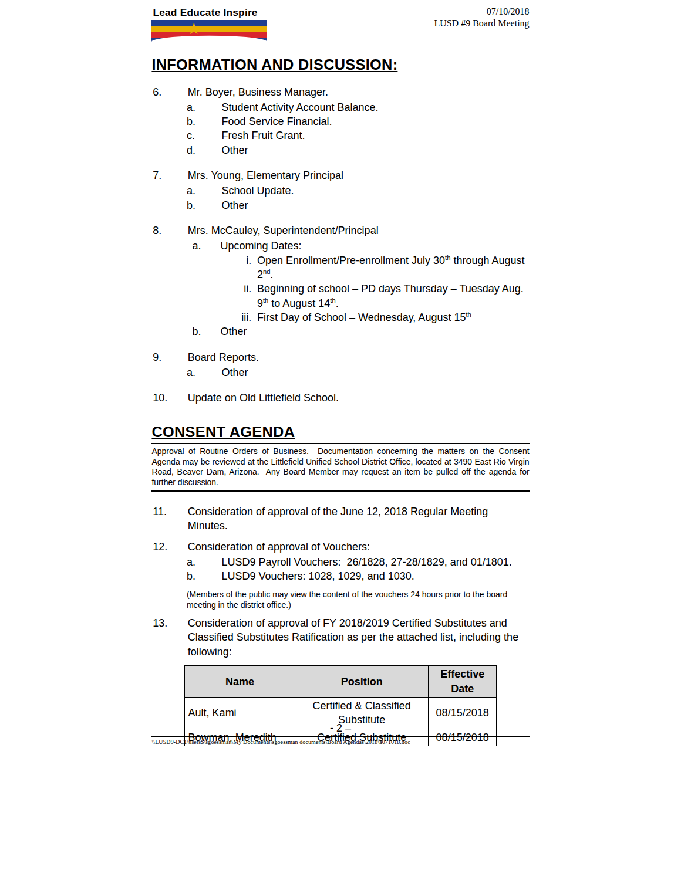Lead Educate Inspire
★
07/10/2018
LUSD #9 Board Meeting
INFORMATION AND DISCUSSION:
6.
Mr. Boyer, Business Manager.
a.
Student Activity Account Balance.
b.
Food Service Financial.
c.
Fresh Fruit Grant.
d.
Other
7.
Mrs. Young, Elementary Principal
a.
School Update.
b.
Other
8.
Mrs. McCauley, Superintendent/Principal
a.
Upcoming Dates:
i.
Open Enrollment/Pre-enrollment July 30th through August 2nd.
ii.
Beginning of school – PD days Thursday – Tuesday Aug. 9th to August 14th.
iii.
First Day of School – Wednesday, August 15th
b.
Other
9.
Board Reports.
a.
Other
10.
Update on Old Littlefield School.
CONSENT AGENDA
Approval of Routine Orders of Business. Documentation concerning the matters on the Consent Agenda may be reviewed at the Littlefield Unified School District Office, located at 3490 East Rio Virgin Road, Beaver Dam, Arizona. Any Board Member may request an item be pulled off the agenda for further discussion.
11.
Consideration of approval of the June 12, 2018 Regular Meeting Minutes.
12.
Consideration of approval of Vouchers:
a.
LUSD9 Payroll Vouchers: 26/1828, 27-28/1829, and 01/1801.
b.
LUSD9 Vouchers: 1028, 1029, and 1030.
(Members of the public may view the content of the vouchers 24 hours prior to the board meeting in the district office.)
13.
Consideration of approval of FY 2018/2019 Certified Substitutes and Classified Substitutes Ratification as per the attached list, including the following:
| Name | Position | Effective Date |
| --- | --- | --- |
| Ault, Kami | Certified & Classified Substitute | 08/15/2018 |
| Bowman, Meredith | Certified Substitute | 08/15/2018 |
- 2 –
\\LUSD9-DC1\users$\sgoessman\My Documents\sgoessman documents\Board Agendas\2018\a071018.doc